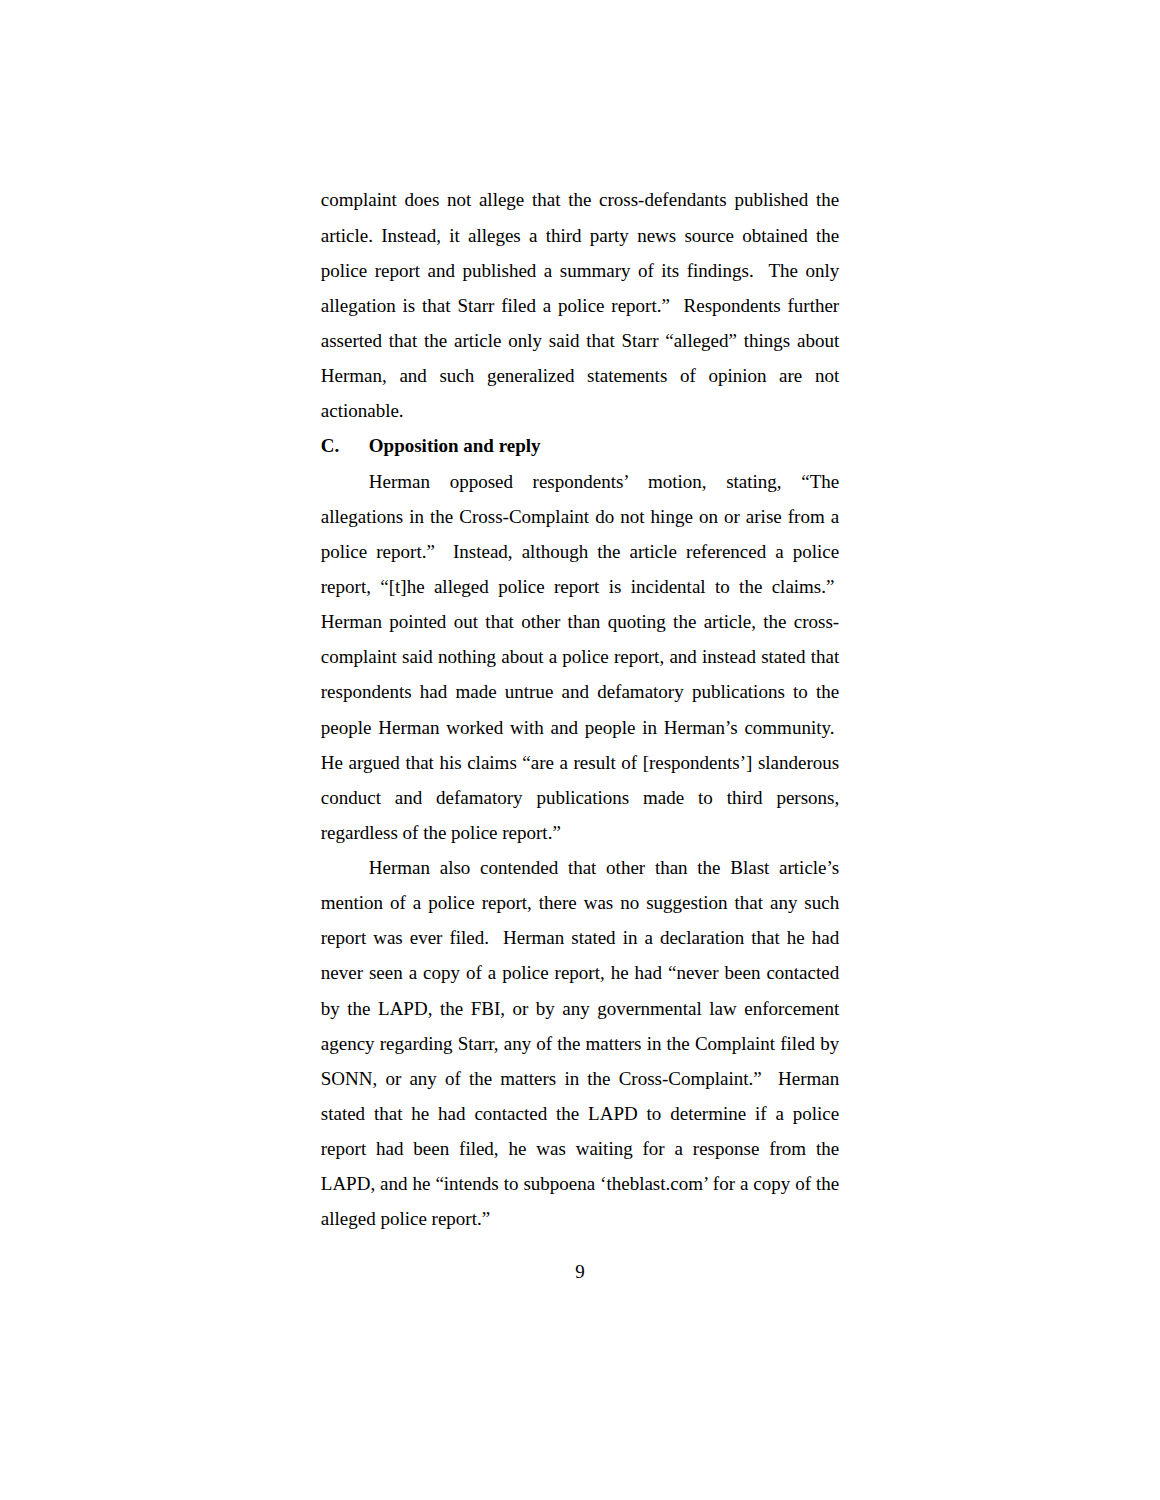complaint does not allege that the cross-defendants published the article. Instead, it alleges a third party news source obtained the police report and published a summary of its findings. The only allegation is that Starr filed a police report.” Respondents further asserted that the article only said that Starr “alleged” things about Herman, and such generalized statements of opinion are not actionable.
C. Opposition and reply
Herman opposed respondents’ motion, stating, “The allegations in the Cross-Complaint do not hinge on or arise from a police report.” Instead, although the article referenced a police report, “[t]he alleged police report is incidental to the claims.” Herman pointed out that other than quoting the article, the cross-complaint said nothing about a police report, and instead stated that respondents had made untrue and defamatory publications to the people Herman worked with and people in Herman’s community. He argued that his claims “are a result of [respondents’] slanderous conduct and defamatory publications made to third persons, regardless of the police report.”
Herman also contended that other than the Blast article’s mention of a police report, there was no suggestion that any such report was ever filed. Herman stated in a declaration that he had never seen a copy of a police report, he had “never been contacted by the LAPD, the FBI, or by any governmental law enforcement agency regarding Starr, any of the matters in the Complaint filed by SONN, or any of the matters in the Cross-Complaint.” Herman stated that he had contacted the LAPD to determine if a police report had been filed, he was waiting for a response from the LAPD, and he “intends to subpoena ‘theblast.com’ for a copy of the alleged police report.”
9